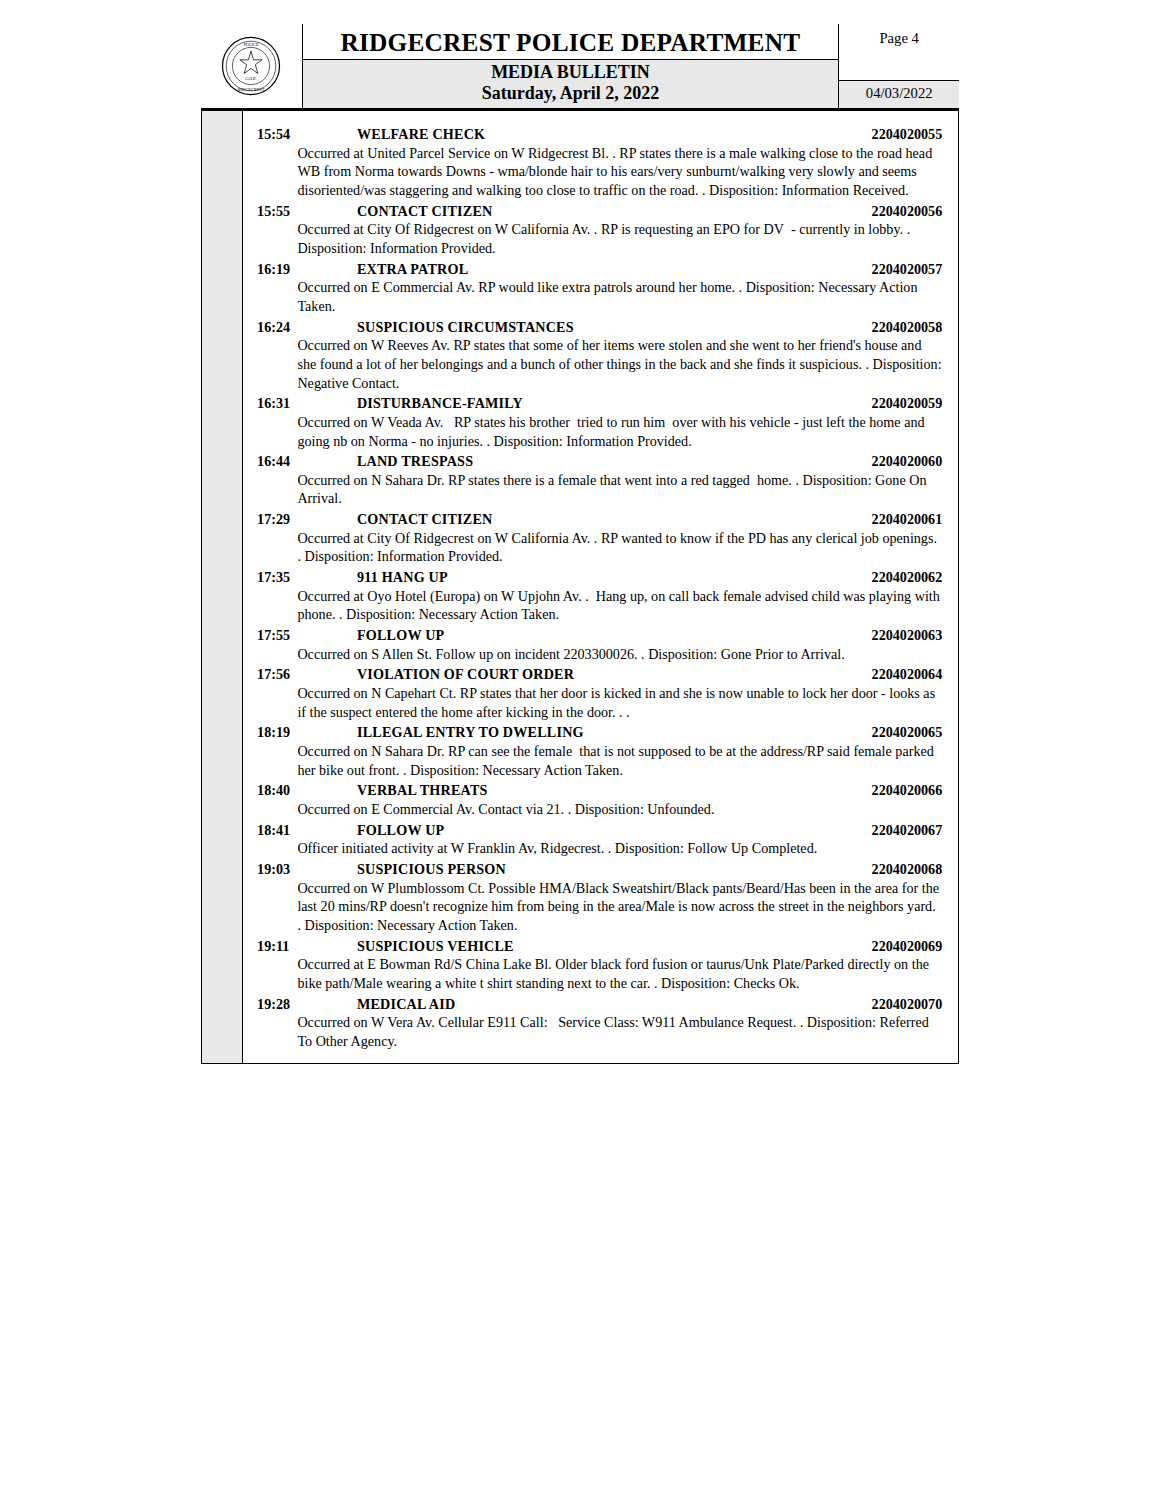POLICE RIDGECREST CALIF.
RIDGECREST POLICE DEPARTMENT
MEDIA BULLETIN
Saturday, April 2, 2022
Page 4
04/03/2022
15:54 WELFARE CHECK 2204020055
Occurred at United Parcel Service on W Ridgecrest Bl. . RP states there is a male walking close to the road head WB from Norma towards Downs - wma/blonde hair to his ears/very sunburnt/walking very slowly and seems disoriented/was staggering and walking too close to traffic on the road. . Disposition: Information Received.
15:55 CONTACT CITIZEN 2204020056
Occurred at City Of Ridgecrest on W California Av. . RP is requesting an EPO for DV - currently in lobby. . Disposition: Information Provided.
16:19 EXTRA PATROL 2204020057
Occurred on E Commercial Av. RP would like extra patrols around her home. . Disposition: Necessary Action Taken.
16:24 SUSPICIOUS CIRCUMSTANCES 2204020058
Occurred on W Reeves Av. RP states that some of her items were stolen and she went to her friend's house and she found a lot of her belongings and a bunch of other things in the back and she finds it suspicious. . Disposition: Negative Contact.
16:31 DISTURBANCE-FAMILY 2204020059
Occurred on W Veada Av. RP states his brother tried to run him over with his vehicle - just left the home and going nb on Norma - no injuries. . Disposition: Information Provided.
16:44 LAND TRESPASS 2204020060
Occurred on N Sahara Dr. RP states there is a female that went into a red tagged home. . Disposition: Gone On Arrival.
17:29 CONTACT CITIZEN 2204020061
Occurred at City Of Ridgecrest on W California Av. . RP wanted to know if the PD has any clerical job openings. . Disposition: Information Provided.
17:35 911 HANG UP 2204020062
Occurred at Oyo Hotel (Europa) on W Upjohn Av. . Hang up, on call back female advised child was playing with phone. . Disposition: Necessary Action Taken.
17:55 FOLLOW UP 2204020063
Occurred on S Allen St. Follow up on incident 2203300026. . Disposition: Gone Prior to Arrival.
17:56 VIOLATION OF COURT ORDER 2204020064
Occurred on N Capehart Ct. RP states that her door is kicked in and she is now unable to lock her door - looks as if the suspect entered the home after kicking in the door. . .
18:19 ILLEGAL ENTRY TO DWELLING 2204020065
Occurred on N Sahara Dr. RP can see the female that is not supposed to be at the address/RP said female parked her bike out front. . Disposition: Necessary Action Taken.
18:40 VERBAL THREATS 2204020066
Occurred on E Commercial Av. Contact via 21. . Disposition: Unfounded.
18:41 FOLLOW UP 2204020067
Officer initiated activity at W Franklin Av, Ridgecrest. . Disposition: Follow Up Completed.
19:03 SUSPICIOUS PERSON 2204020068
Occurred on W Plumblossom Ct. Possible HMA/Black Sweatshirt/Black pants/Beard/Has been in the area for the last 20 mins/RP doesn't recognize him from being in the area/Male is now across the street in the neighbors yard. . Disposition: Necessary Action Taken.
19:11 SUSPICIOUS VEHICLE 2204020069
Occurred at E Bowman Rd/S China Lake Bl. Older black ford fusion or taurus/Unk Plate/Parked directly on the bike path/Male wearing a white t shirt standing next to the car. . Disposition: Checks Ok.
19:28 MEDICAL AID 2204020070
Occurred on W Vera Av. Cellular E911 Call: Service Class: W911 Ambulance Request. . Disposition: Referred To Other Agency.